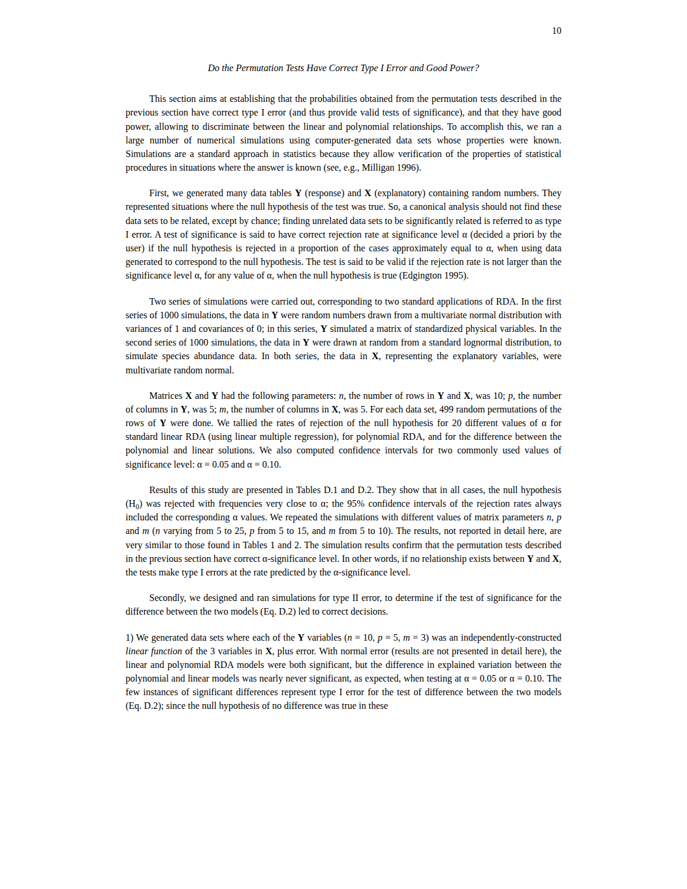10
Do the Permutation Tests Have Correct Type I Error and Good Power?
This section aims at establishing that the probabilities obtained from the permutation tests described in the previous section have correct type I error (and thus provide valid tests of significance), and that they have good power, allowing to discriminate between the linear and polynomial relationships. To accomplish this, we ran a large number of numerical simulations using computer-generated data sets whose properties were known. Simulations are a standard approach in statistics because they allow verification of the properties of statistical procedures in situations where the answer is known (see, e.g., Milligan 1996).
First, we generated many data tables Y (response) and X (explanatory) containing random numbers. They represented situations where the null hypothesis of the test was true. So, a canonical analysis should not find these data sets to be related, except by chance; finding unrelated data sets to be significantly related is referred to as type I error. A test of significance is said to have correct rejection rate at significance level α (decided a priori by the user) if the null hypothesis is rejected in a proportion of the cases approximately equal to α, when using data generated to correspond to the null hypothesis. The test is said to be valid if the rejection rate is not larger than the significance level α, for any value of α, when the null hypothesis is true (Edgington 1995).
Two series of simulations were carried out, corresponding to two standard applications of RDA. In the first series of 1000 simulations, the data in Y were random numbers drawn from a multivariate normal distribution with variances of 1 and covariances of 0; in this series, Y simulated a matrix of standardized physical variables. In the second series of 1000 simulations, the data in Y were drawn at random from a standard lognormal distribution, to simulate species abundance data. In both series, the data in X, representing the explanatory variables, were multivariate random normal.
Matrices X and Y had the following parameters: n, the number of rows in Y and X, was 10; p, the number of columns in Y, was 5; m, the number of columns in X, was 5. For each data set, 499 random permutations of the rows of Y were done. We tallied the rates of rejection of the null hypothesis for 20 different values of α for standard linear RDA (using linear multiple regression), for polynomial RDA, and for the difference between the polynomial and linear solutions. We also computed confidence intervals for two commonly used values of significance level: α = 0.05 and α = 0.10.
Results of this study are presented in Tables D.1 and D.2. They show that in all cases, the null hypothesis (H0) was rejected with frequencies very close to α; the 95% confidence intervals of the rejection rates always included the corresponding α values. We repeated the simulations with different values of matrix parameters n, p and m (n varying from 5 to 25, p from 5 to 15, and m from 5 to 10). The results, not reported in detail here, are very similar to those found in Tables 1 and 2. The simulation results confirm that the permutation tests described in the previous section have correct α-significance level. In other words, if no relationship exists between Y and X, the tests make type I errors at the rate predicted by the α-significance level.
Secondly, we designed and ran simulations for type II error, to determine if the test of significance for the difference between the two models (Eq. D.2) led to correct decisions.
1) We generated data sets where each of the Y variables (n = 10, p = 5, m = 3) was an independently-constructed linear function of the 3 variables in X, plus error. With normal error (results are not presented in detail here), the linear and polynomial RDA models were both significant, but the difference in explained variation between the polynomial and linear models was nearly never significant, as expected, when testing at α = 0.05 or α = 0.10. The few instances of significant differences represent type I error for the test of difference between the two models (Eq. D.2); since the null hypothesis of no difference was true in these